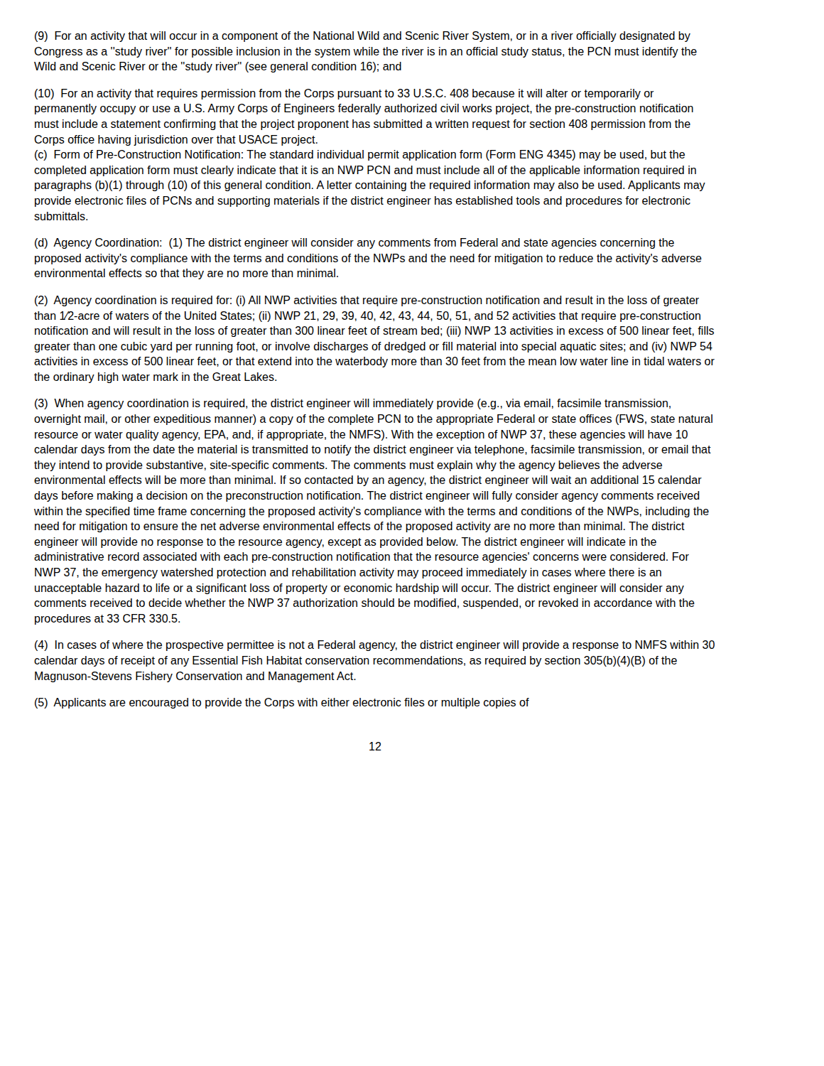(9) For an activity that will occur in a component of the National Wild and Scenic River System, or in a river officially designated by Congress as a ''study river'' for possible inclusion in the system while the river is in an official study status, the PCN must identify the Wild and Scenic River or the ''study river'' (see general condition 16); and
(10) For an activity that requires permission from the Corps pursuant to 33 U.S.C. 408 because it will alter or temporarily or permanently occupy or use a U.S. Army Corps of Engineers federally authorized civil works project, the pre-construction notification must include a statement confirming that the project proponent has submitted a written request for section 408 permission from the Corps office having jurisdiction over that USACE project.
(c) Form of Pre-Construction Notification: The standard individual permit application form (Form ENG 4345) may be used, but the completed application form must clearly indicate that it is an NWP PCN and must include all of the applicable information required in paragraphs (b)(1) through (10) of this general condition. A letter containing the required information may also be used. Applicants may provide electronic files of PCNs and supporting materials if the district engineer has established tools and procedures for electronic submittals.
(d) Agency Coordination: (1) The district engineer will consider any comments from Federal and state agencies concerning the proposed activity's compliance with the terms and conditions of the NWPs and the need for mitigation to reduce the activity's adverse environmental effects so that they are no more than minimal.
(2) Agency coordination is required for: (i) All NWP activities that require pre-construction notification and result in the loss of greater than 1⁄2-acre of waters of the United States; (ii) NWP 21, 29, 39, 40, 42, 43, 44, 50, 51, and 52 activities that require pre-construction notification and will result in the loss of greater than 300 linear feet of stream bed; (iii) NWP 13 activities in excess of 500 linear feet, fills greater than one cubic yard per running foot, or involve discharges of dredged or fill material into special aquatic sites; and (iv) NWP 54 activities in excess of 500 linear feet, or that extend into the waterbody more than 30 feet from the mean low water line in tidal waters or the ordinary high water mark in the Great Lakes.
(3) When agency coordination is required, the district engineer will immediately provide (e.g., via email, facsimile transmission, overnight mail, or other expeditious manner) a copy of the complete PCN to the appropriate Federal or state offices (FWS, state natural resource or water quality agency, EPA, and, if appropriate, the NMFS). With the exception of NWP 37, these agencies will have 10 calendar days from the date the material is transmitted to notify the district engineer via telephone, facsimile transmission, or email that they intend to provide substantive, site-specific comments. The comments must explain why the agency believes the adverse environmental effects will be more than minimal. If so contacted by an agency, the district engineer will wait an additional 15 calendar days before making a decision on the preconstruction notification. The district engineer will fully consider agency comments received within the specified time frame concerning the proposed activity's compliance with the terms and conditions of the NWPs, including the need for mitigation to ensure the net adverse environmental effects of the proposed activity are no more than minimal. The district engineer will provide no response to the resource agency, except as provided below. The district engineer will indicate in the administrative record associated with each pre-construction notification that the resource agencies' concerns were considered. For NWP 37, the emergency watershed protection and rehabilitation activity may proceed immediately in cases where there is an unacceptable hazard to life or a significant loss of property or economic hardship will occur. The district engineer will consider any comments received to decide whether the NWP 37 authorization should be modified, suspended, or revoked in accordance with the procedures at 33 CFR 330.5.
(4) In cases of where the prospective permittee is not a Federal agency, the district engineer will provide a response to NMFS within 30 calendar days of receipt of any Essential Fish Habitat conservation recommendations, as required by section 305(b)(4)(B) of the Magnuson-Stevens Fishery Conservation and Management Act.
(5) Applicants are encouraged to provide the Corps with either electronic files or multiple copies of
12